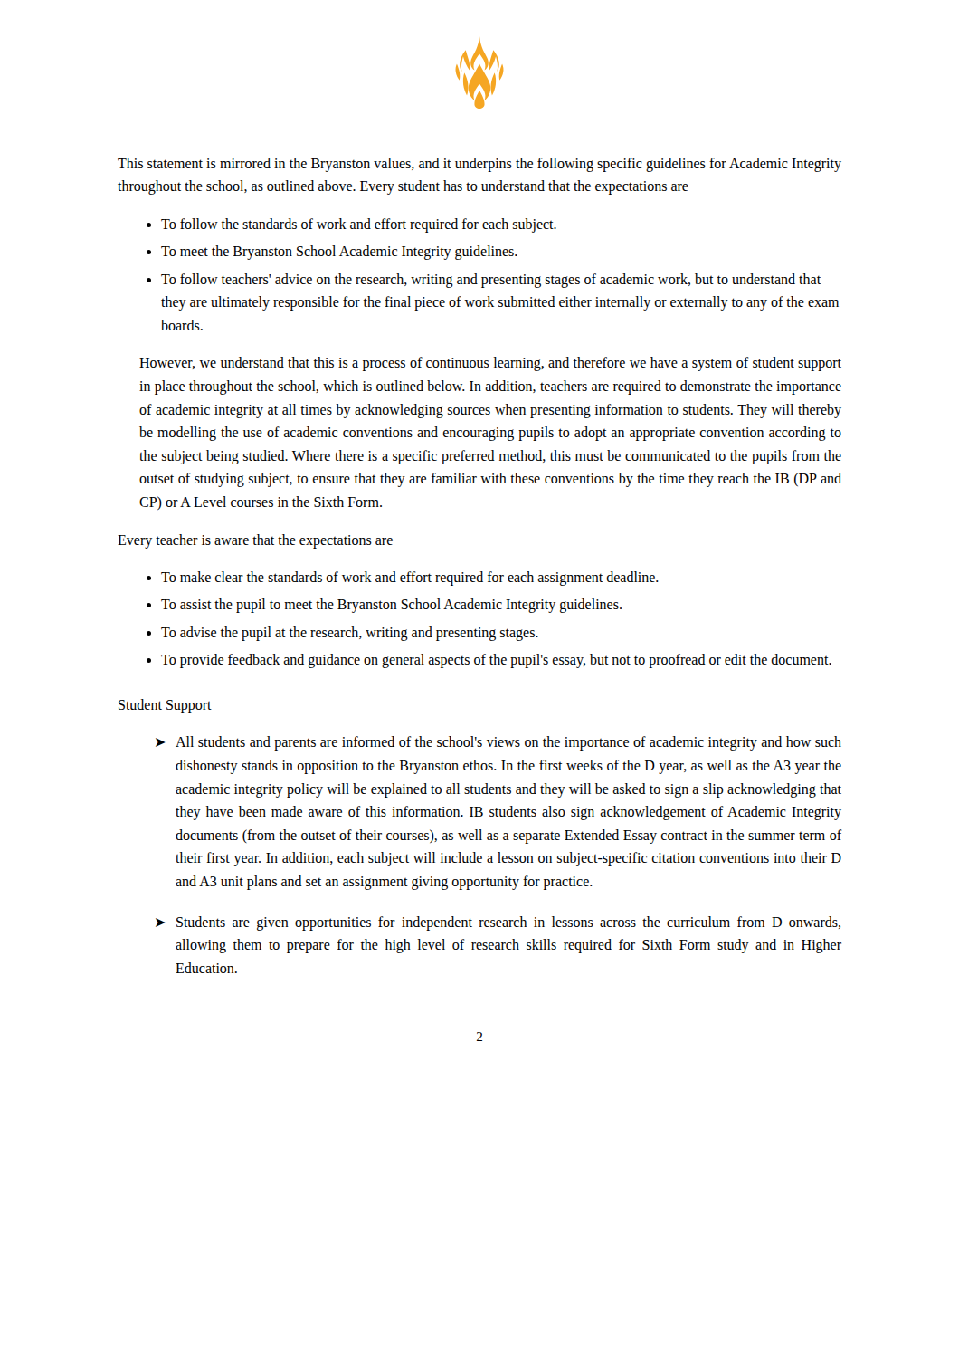This statement is mirrored in the Bryanston values, and it underpins the following specific guidelines for Academic Integrity throughout the school, as outlined above. Every student has to understand that the expectations are
To follow the standards of work and effort required for each subject.
To meet the Bryanston School Academic Integrity guidelines.
To follow teachers' advice on the research, writing and presenting stages of academic work, but to understand that they are ultimately responsible for the final piece of work submitted either internally or externally to any of the exam boards.
However, we understand that this is a process of continuous learning, and therefore we have a system of student support in place throughout the school, which is outlined below. In addition, teachers are required to demonstrate the importance of academic integrity at all times by acknowledging sources when presenting information to students. They will thereby be modelling the use of academic conventions and encouraging pupils to adopt an appropriate convention according to the subject being studied. Where there is a specific preferred method, this must be communicated to the pupils from the outset of studying subject, to ensure that they are familiar with these conventions by the time they reach the IB (DP and CP) or A Level courses in the Sixth Form.
Every teacher is aware that the expectations are
To make clear the standards of work and effort required for each assignment deadline.
To assist the pupil to meet the Bryanston School Academic Integrity guidelines.
To advise the pupil at the research, writing and presenting stages.
To provide feedback and guidance on general aspects of the pupil's essay, but not to proofread or edit the document.
Student Support
All students and parents are informed of the school's views on the importance of academic integrity and how such dishonesty stands in opposition to the Bryanston ethos. In the first weeks of the D year, as well as the A3 year the academic integrity policy will be explained to all students and they will be asked to sign a slip acknowledging that they have been made aware of this information. IB students also sign acknowledgement of Academic Integrity documents (from the outset of their courses), as well as a separate Extended Essay contract in the summer term of their first year. In addition, each subject will include a lesson on subject-specific citation conventions into their D and A3 unit plans and set an assignment giving opportunity for practice.
Students are given opportunities for independent research in lessons across the curriculum from D onwards, allowing them to prepare for the high level of research skills required for Sixth Form study and in Higher Education.
2